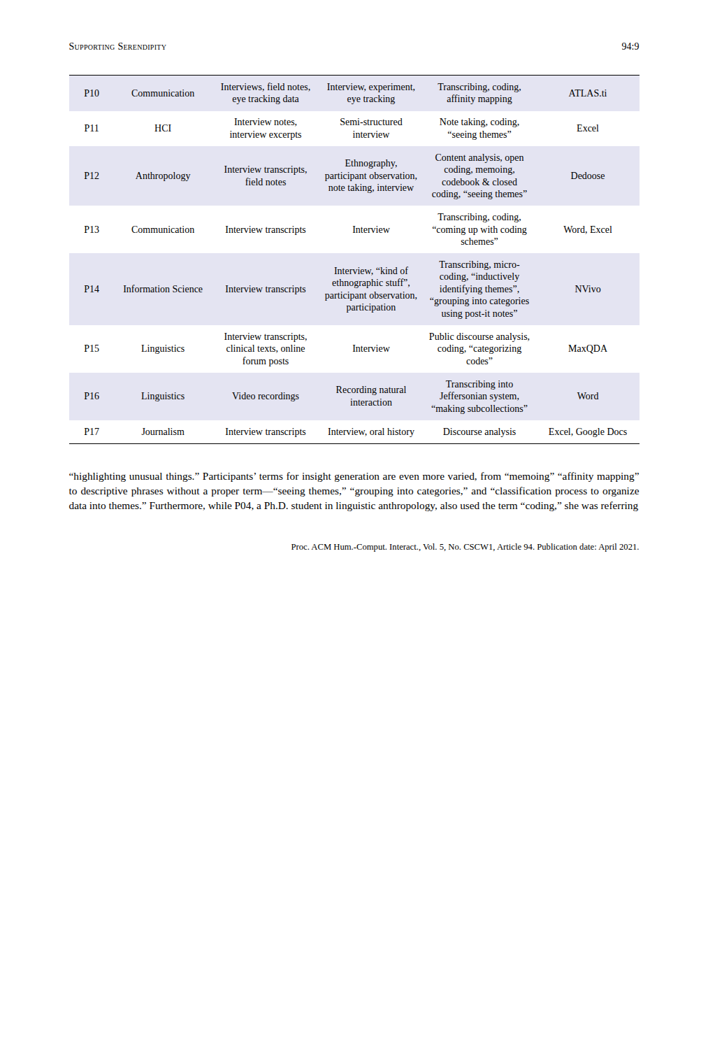Supporting Serendipity 94:9
| P10 | Communication | Interviews, field notes, eye tracking data | Interview, experiment, eye tracking | Transcribing, coding, affinity mapping | ATLAS.ti |
| P11 | HCI | Interview notes, interview excerpts | Semi-structured interview | Note taking, coding, “seeing themes” | Excel |
| P12 | Anthropology | Interview transcripts, field notes | Ethnography, participant observation, note taking, interview | Content analysis, open coding, memoing, codebook & closed coding, “seeing themes” | Dedoose |
| P13 | Communication | Interview transcripts | Interview | Transcribing, coding, “coming up with coding schemes” | Word, Excel |
| P14 | Information Science | Interview transcripts | Interview, “kind of ethnographic stuff”, participant observation, participation | Transcribing, micro-coding, “inductively identifying themes”, “grouping into categories using post-it notes” | NVivo |
| P15 | Linguistics | Interview transcripts, clinical texts, online forum posts | Interview | Public discourse analysis, coding, “categorizing codes” | MaxQDA |
| P16 | Linguistics | Video recordings | Recording natural interaction | Transcribing into Jeffersonian system, “making subcollections” | Word |
| P17 | Journalism | Interview transcripts | Interview, oral history | Discourse analysis | Excel, Google Docs |
“highlighting unusual things.” Participants’ terms for insight generation are even more varied, from “memoing” “affinity mapping” to descriptive phrases without a proper term—“seeing themes,” “grouping into categories,” and “classification process to organize data into themes.” Furthermore, while P04, a Ph.D. student in linguistic anthropology, also used the term “coding,” she was referring
Proc. ACM Hum.-Comput. Interact., Vol. 5, No. CSCW1, Article 94. Publication date: April 2021.